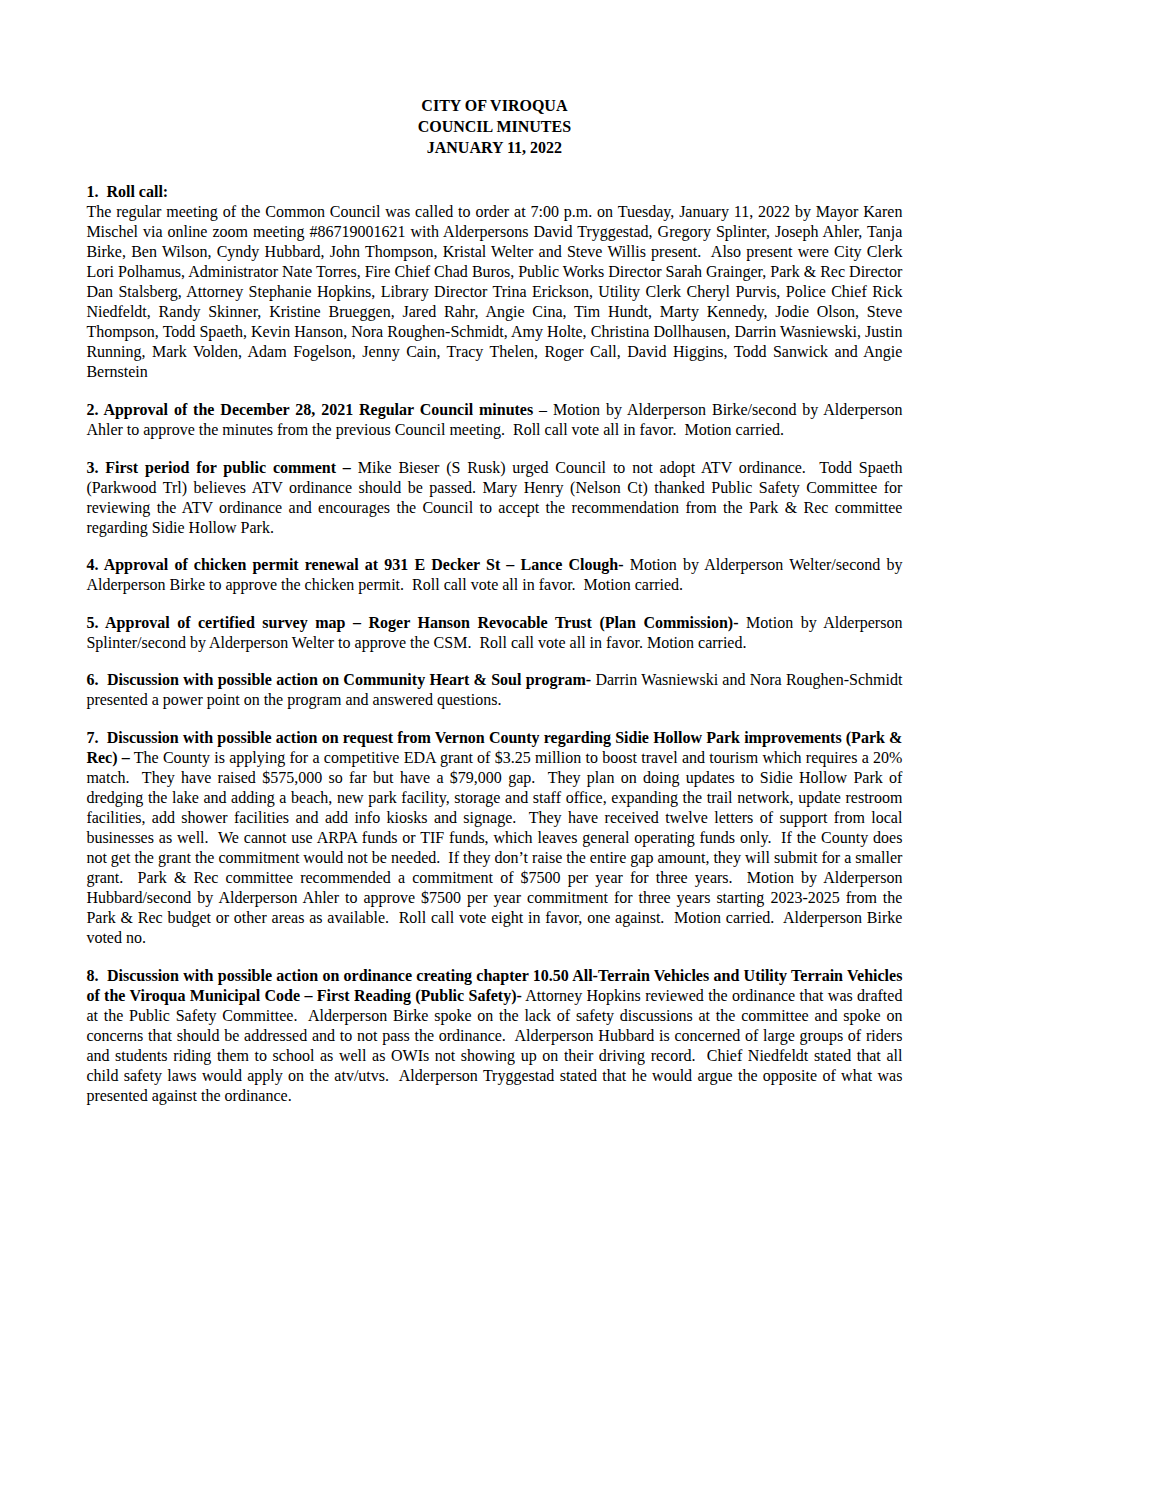CITY OF VIROQUA
COUNCIL MINUTES
JANUARY 11, 2022
1. Roll call:
The regular meeting of the Common Council was called to order at 7:00 p.m. on Tuesday, January 11, 2022 by Mayor Karen Mischel via online zoom meeting #86719001621 with Alderpersons David Tryggestad, Gregory Splinter, Joseph Ahler, Tanja Birke, Ben Wilson, Cyndy Hubbard, John Thompson, Kristal Welter and Steve Willis present. Also present were City Clerk Lori Polhamus, Administrator Nate Torres, Fire Chief Chad Buros, Public Works Director Sarah Grainger, Park & Rec Director Dan Stalsberg, Attorney Stephanie Hopkins, Library Director Trina Erickson, Utility Clerk Cheryl Purvis, Police Chief Rick Niedfeldt, Randy Skinner, Kristine Brueggen, Jared Rahr, Angie Cina, Tim Hundt, Marty Kennedy, Jodie Olson, Steve Thompson, Todd Spaeth, Kevin Hanson, Nora Roughen-Schmidt, Amy Holte, Christina Dollhausen, Darrin Wasniewski, Justin Running, Mark Volden, Adam Fogelson, Jenny Cain, Tracy Thelen, Roger Call, David Higgins, Todd Sanwick and Angie Bernstein
2. Approval of the December 28, 2021 Regular Council minutes – Motion by Alderperson Birke/second by Alderperson Ahler to approve the minutes from the previous Council meeting. Roll call vote all in favor. Motion carried.
3. First period for public comment – Mike Bieser (S Rusk) urged Council to not adopt ATV ordinance. Todd Spaeth (Parkwood Trl) believes ATV ordinance should be passed. Mary Henry (Nelson Ct) thanked Public Safety Committee for reviewing the ATV ordinance and encourages the Council to accept the recommendation from the Park & Rec committee regarding Sidie Hollow Park.
4. Approval of chicken permit renewal at 931 E Decker St – Lance Clough- Motion by Alderperson Welter/second by Alderperson Birke to approve the chicken permit. Roll call vote all in favor. Motion carried.
5. Approval of certified survey map – Roger Hanson Revocable Trust (Plan Commission)- Motion by Alderperson Splinter/second by Alderperson Welter to approve the CSM. Roll call vote all in favor. Motion carried.
6. Discussion with possible action on Community Heart & Soul program- Darrin Wasniewski and Nora Roughen-Schmidt presented a power point on the program and answered questions.
7. Discussion with possible action on request from Vernon County regarding Sidie Hollow Park improvements (Park & Rec) – The County is applying for a competitive EDA grant of $3.25 million to boost travel and tourism which requires a 20% match. They have raised $575,000 so far but have a $79,000 gap. They plan on doing updates to Sidie Hollow Park of dredging the lake and adding a beach, new park facility, storage and staff office, expanding the trail network, update restroom facilities, add shower facilities and add info kiosks and signage. They have received twelve letters of support from local businesses as well. We cannot use ARPA funds or TIF funds, which leaves general operating funds only. If the County does not get the grant the commitment would not be needed. If they don’t raise the entire gap amount, they will submit for a smaller grant. Park & Rec committee recommended a commitment of $7500 per year for three years. Motion by Alderperson Hubbard/second by Alderperson Ahler to approve $7500 per year commitment for three years starting 2023-2025 from the Park & Rec budget or other areas as available. Roll call vote eight in favor, one against. Motion carried. Alderperson Birke voted no.
8. Discussion with possible action on ordinance creating chapter 10.50 All-Terrain Vehicles and Utility Terrain Vehicles of the Viroqua Municipal Code – First Reading (Public Safety)- Attorney Hopkins reviewed the ordinance that was drafted at the Public Safety Committee. Alderperson Birke spoke on the lack of safety discussions at the committee and spoke on concerns that should be addressed and to not pass the ordinance. Alderperson Hubbard is concerned of large groups of riders and students riding them to school as well as OWIs not showing up on their driving record. Chief Niedfeldt stated that all child safety laws would apply on the atv/utvs. Alderperson Tryggestad stated that he would argue the opposite of what was presented against the ordinance.